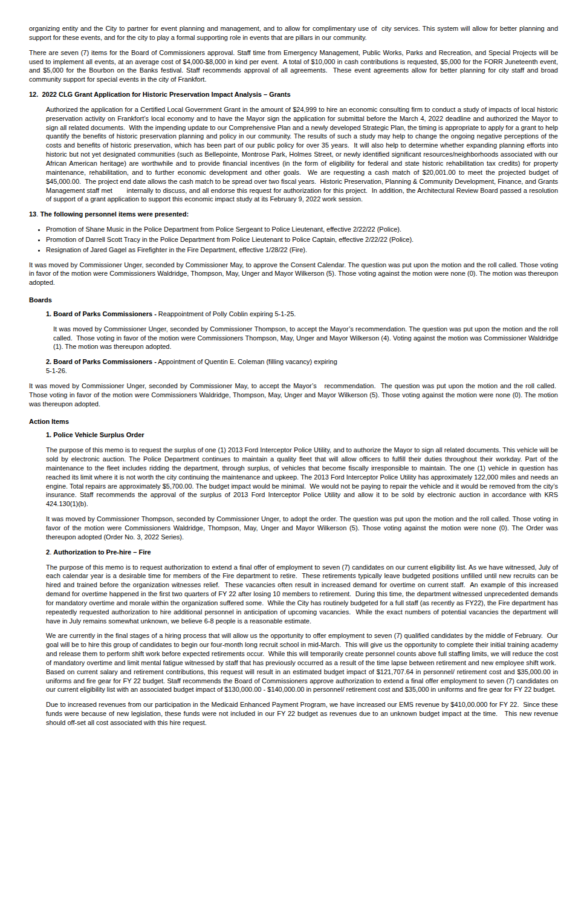organizing entity and the City to partner for event planning and management, and to allow for complimentary use of city services. This system will allow for better planning and support for these events, and for the city to play a formal supporting role in events that are pillars in our community.
There are seven (7) items for the Board of Commissioners approval. Staff time from Emergency Management, Public Works, Parks and Recreation, and Special Projects will be used to implement all events, at an average cost of $4,000-$8,000 in kind per event. A total of $10,000 in cash contributions is requested, $5,000 for the FORR Juneteenth event, and $5,000 for the Bourbon on the Banks festival. Staff recommends approval of all agreements. These event agreements allow for better planning for city staff and broad community support for special events in the city of Frankfort.
12. 2022 CLG Grant Application for Historic Preservation Impact Analysis – Grants
Authorized the application for a Certified Local Government Grant in the amount of $24,999 to hire an economic consulting firm to conduct a study of impacts of local historic preservation activity on Frankfort’s local economy and to have the Mayor sign the application for submittal before the March 4, 2022 deadline and authorized the Mayor to sign all related documents. With the impending update to our Comprehensive Plan and a newly developed Strategic Plan, the timing is appropriate to apply for a grant to help quantify the benefits of historic preservation planning and policy in our community. The results of such a study may help to change the ongoing negative perceptions of the costs and benefits of historic preservation, which has been part of our public policy for over 35 years. It will also help to determine whether expanding planning efforts into historic but not yet designated communities (such as Bellepointe, Montrose Park, Holmes Street, or newly identified significant resources/neighborhoods associated with our African American heritage) are worthwhile and to provide financial incentives (in the form of eligibility for federal and state historic rehabilitation tax credits) for property maintenance, rehabilitation, and to further economic development and other goals. We are requesting a cash match of $20,001.00 to meet the projected budget of $45,000.00. The project end date allows the cash match to be spread over two fiscal years. Historic Preservation, Planning & Community Development, Finance, and Grants Management staff met internally to discuss, and all endorse this request for authorization for this project. In addition, the Architectural Review Board passed a resolution of support of a grant application to support this economic impact study at its February 9, 2022 work session.
13. The following personnel items were presented:
Promotion of Shane Music in the Police Department from Police Sergeant to Police Lieutenant, effective 2/22/22 (Police).
Promotion of Darrell Scott Tracy in the Police Department from Police Lieutenant to Police Captain, effective 2/22/22 (Police).
Resignation of Jared Gagel as Firefighter in the Fire Department, effective 1/28/22 (Fire).
It was moved by Commissioner Unger, seconded by Commissioner May, to approve the Consent Calendar. The question was put upon the motion and the roll called. Those voting in favor of the motion were Commissioners Waldridge, Thompson, May, Unger and Mayor Wilkerson (5). Those voting against the motion were none (0). The motion was thereupon adopted.
Boards
1. Board of Parks Commissioners - Reappointment of Polly Coblin expiring 5-1-25.
It was moved by Commissioner Unger, seconded by Commissioner Thompson, to accept the Mayor’s recommendation. The question was put upon the motion and the roll called. Those voting in favor of the motion were Commissioners Thompson, May, Unger and Mayor Wilkerson (4). Voting against the motion was Commissioner Waldridge (1). The motion was thereupon adopted.
2. Board of Parks Commissioners - Appointment of Quentin E. Coleman (filling vacancy) expiring
5-1-26.
It was moved by Commissioner Unger, seconded by Commissioner May, to accept the Mayor’s recommendation. The question was put upon the motion and the roll called. Those voting in favor of the motion were Commissioners Waldridge, Thompson, May, Unger and Mayor Wilkerson (5). Those voting against the motion were none (0). The motion was thereupon adopted.
Action Items
1. Police Vehicle Surplus Order
The purpose of this memo is to request the surplus of one (1) 2013 Ford Interceptor Police Utility, and to authorize the Mayor to sign all related documents. This vehicle will be sold by electronic auction. The Police Department continues to maintain a quality fleet that will allow officers to fulfill their duties throughout their workday. Part of the maintenance to the fleet includes ridding the department, through surplus, of vehicles that become fiscally irresponsible to maintain. The one (1) vehicle in question has reached its limit where it is not worth the city continuing the maintenance and upkeep. The 2013 Ford Interceptor Police Utility has approximately 122,000 miles and needs an engine. Total repairs are approximately $5,700.00. The budget impact would be minimal. We would not be paying to repair the vehicle and it would be removed from the city’s insurance. Staff recommends the approval of the surplus of 2013 Ford Interceptor Police Utility and allow it to be sold by electronic auction in accordance with KRS 424.130(1)(b).
It was moved by Commissioner Thompson, seconded by Commissioner Unger, to adopt the order. The question was put upon the motion and the roll called. Those voting in favor of the motion were Commissioners Waldridge, Thompson, May, Unger and Mayor Wilkerson (5). Those voting against the motion were none (0). The Order was thereupon adopted (Order No. 3, 2022 Series).
2. Authorization to Pre-hire – Fire
The purpose of this memo is to request authorization to extend a final offer of employment to seven (7) candidates on our current eligibility list. As we have witnessed, July of each calendar year is a desirable time for members of the Fire department to retire. These retirements typically leave budgeted positions unfilled until new recruits can be hired and trained before the organization witnesses relief. These vacancies often result in increased demand for overtime on current staff. An example of this increased demand for overtime happened in the first two quarters of FY 22 after losing 10 members to retirement. During this time, the department witnessed unprecedented demands for mandatory overtime and morale within the organization suffered some. While the City has routinely budgeted for a full staff (as recently as FY22), the Fire department has repeatedly requested authorization to hire additional personnel in anticipation of upcoming vacancies. While the exact numbers of potential vacancies the department will have in July remains somewhat unknown, we believe 6-8 people is a reasonable estimate.
We are currently in the final stages of a hiring process that will allow us the opportunity to offer employment to seven (7) qualified candidates by the middle of February. Our goal will be to hire this group of candidates to begin our four-month long recruit school in mid-March. This will give us the opportunity to complete their initial training academy and release them to perform shift work before expected retirements occur. While this will temporarily create personnel counts above full staffing limits, we will reduce the cost of mandatory overtime and limit mental fatigue witnessed by staff that has previously occurred as a result of the time lapse between retirement and new employee shift work. Based on current salary and retirement contributions, this request will result in an estimated budget impact of $121,707.64 in personnel/ retirement cost and $35,000.00 in uniforms and fire gear for FY 22 budget. Staff recommends the Board of Commissioners approve authorization to extend a final offer employment to seven (7) candidates on our current eligibility list with an associated budget impact of $130,000.00 - $140,000.00 in personnel/ retirement cost and $35,000 in uniforms and fire gear for FY 22 budget.
Due to increased revenues from our participation in the Medicaid Enhanced Payment Program, we have increased our EMS revenue by $410,00.000 for FY 22. Since these funds were because of new legislation, these funds were not included in our FY 22 budget as revenues due to an unknown budget impact at the time. This new revenue should off-set all cost associated with this hire request.